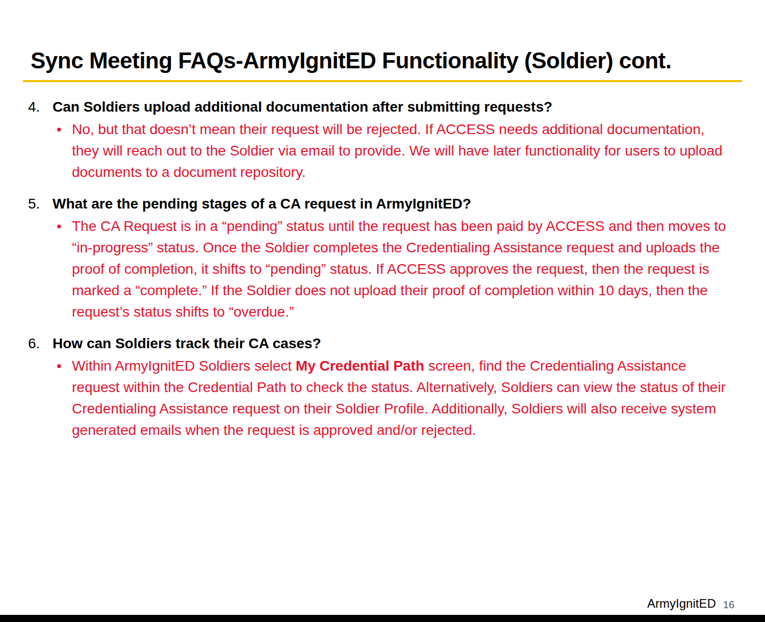Sync Meeting FAQs-ArmyIgnitED Functionality (Soldier) cont.
Can Soldiers upload additional documentation after submitting requests?
No, but that doesn’t mean their request will be rejected. If ACCESS needs additional documentation, they will reach out to the Soldier via email to provide. We will have later functionality for users to upload documents to a document repository.
What are the pending stages of a CA request in ArmyIgnitED?
The CA Request is in a “pending” status until the request has been paid by ACCESS and then moves to “in-progress” status. Once the Soldier completes the Credentialing Assistance request and uploads the proof of completion, it shifts to “pending” status. If ACCESS approves the request, then the request is marked a “complete.” If the Soldier does not upload their proof of completion within 10 days, then the request’s status shifts to “overdue.”
How can Soldiers track their CA cases?
Within ArmyIgnitED Soldiers select My Credential Path screen, find the Credentialing Assistance request within the Credential Path to check the status. Alternatively, Soldiers can view the status of their Credentialing Assistance request on their Soldier Profile. Additionally, Soldiers will also receive system generated emails when the request is approved and/or rejected.
ArmyIgnitED 16